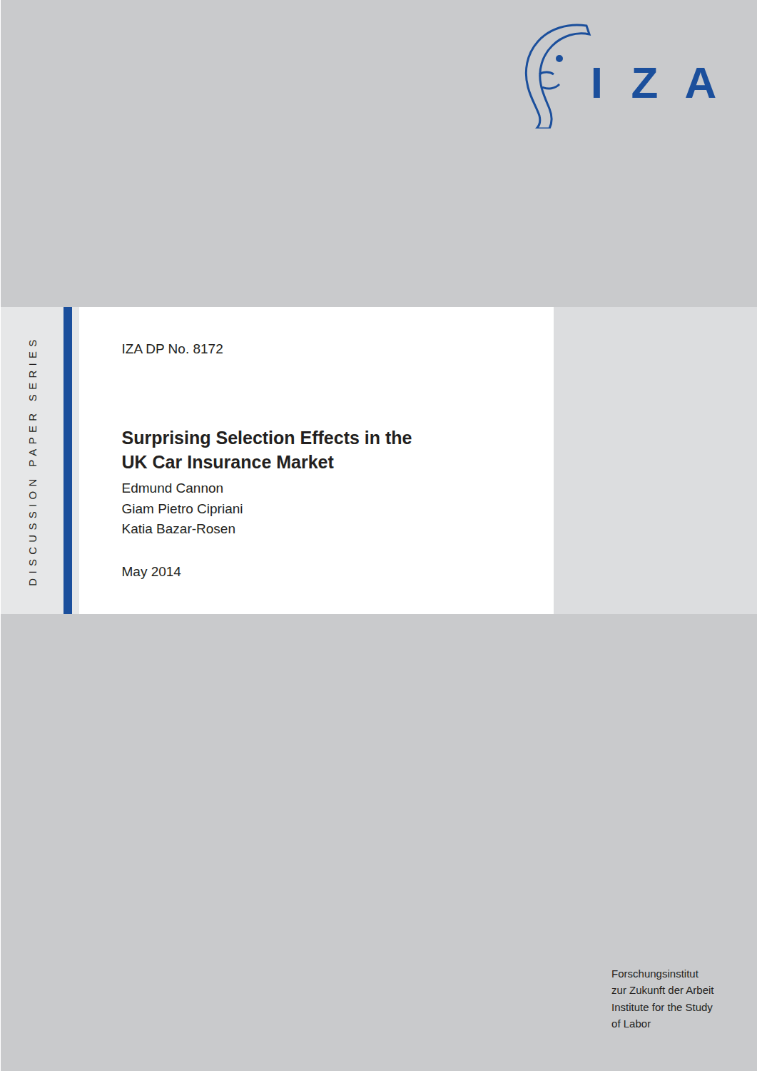I Z A
Discussion Paper Series
IZA DP No. 8172
Surprising Selection Effects in the
UK Car Insurance Market
Edmund Cannon
Giam Pietro Cipriani
Katia Bazar-Rosen
May 2014
Forschungsinstitut
zur Zukunft der Arbeit
Institute for the Study
of Labor